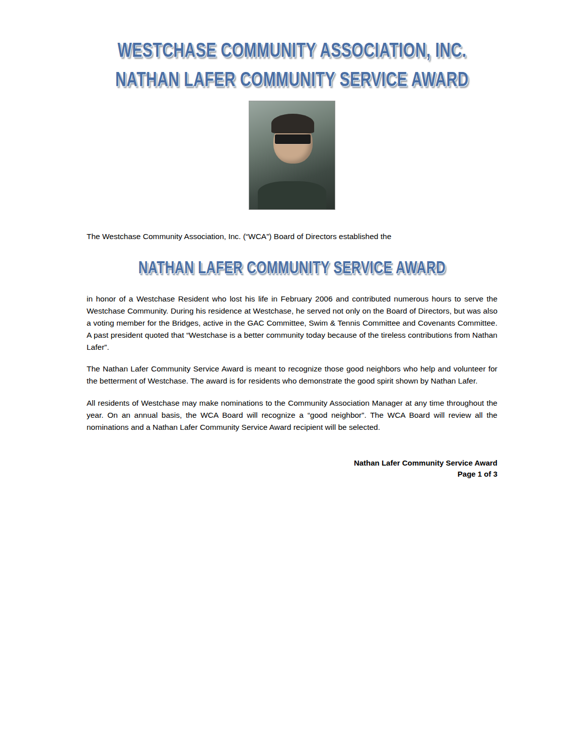WESTCHASE COMMUNITY ASSOCIATION, INC.
NATHAN LAFER COMMUNITY SERVICE AWARD
The Westchase Community Association, Inc. (“WCA”) Board of Directors established the
NATHAN LAFER COMMUNITY SERVICE AWARD
in honor of a Westchase Resident who lost his life in February 2006 and contributed numerous hours to serve the Westchase Community. During his residence at Westchase, he served not only on the Board of Directors, but was also a voting member for the Bridges, active in the GAC Committee, Swim & Tennis Committee and Covenants Committee. A past president quoted that “Westchase is a better community today because of the tireless contributions from Nathan Lafer”.
The Nathan Lafer Community Service Award is meant to recognize those good neighbors who help and volunteer for the betterment of Westchase. The award is for residents who demonstrate the good spirit shown by Nathan Lafer.
All residents of Westchase may make nominations to the Community Association Manager at any time throughout the year. On an annual basis, the WCA Board will recognize a “good neighbor”. The WCA Board will review all the nominations and a Nathan Lafer Community Service Award recipient will be selected.
Nathan Lafer Community Service Award
Page 1 of 3